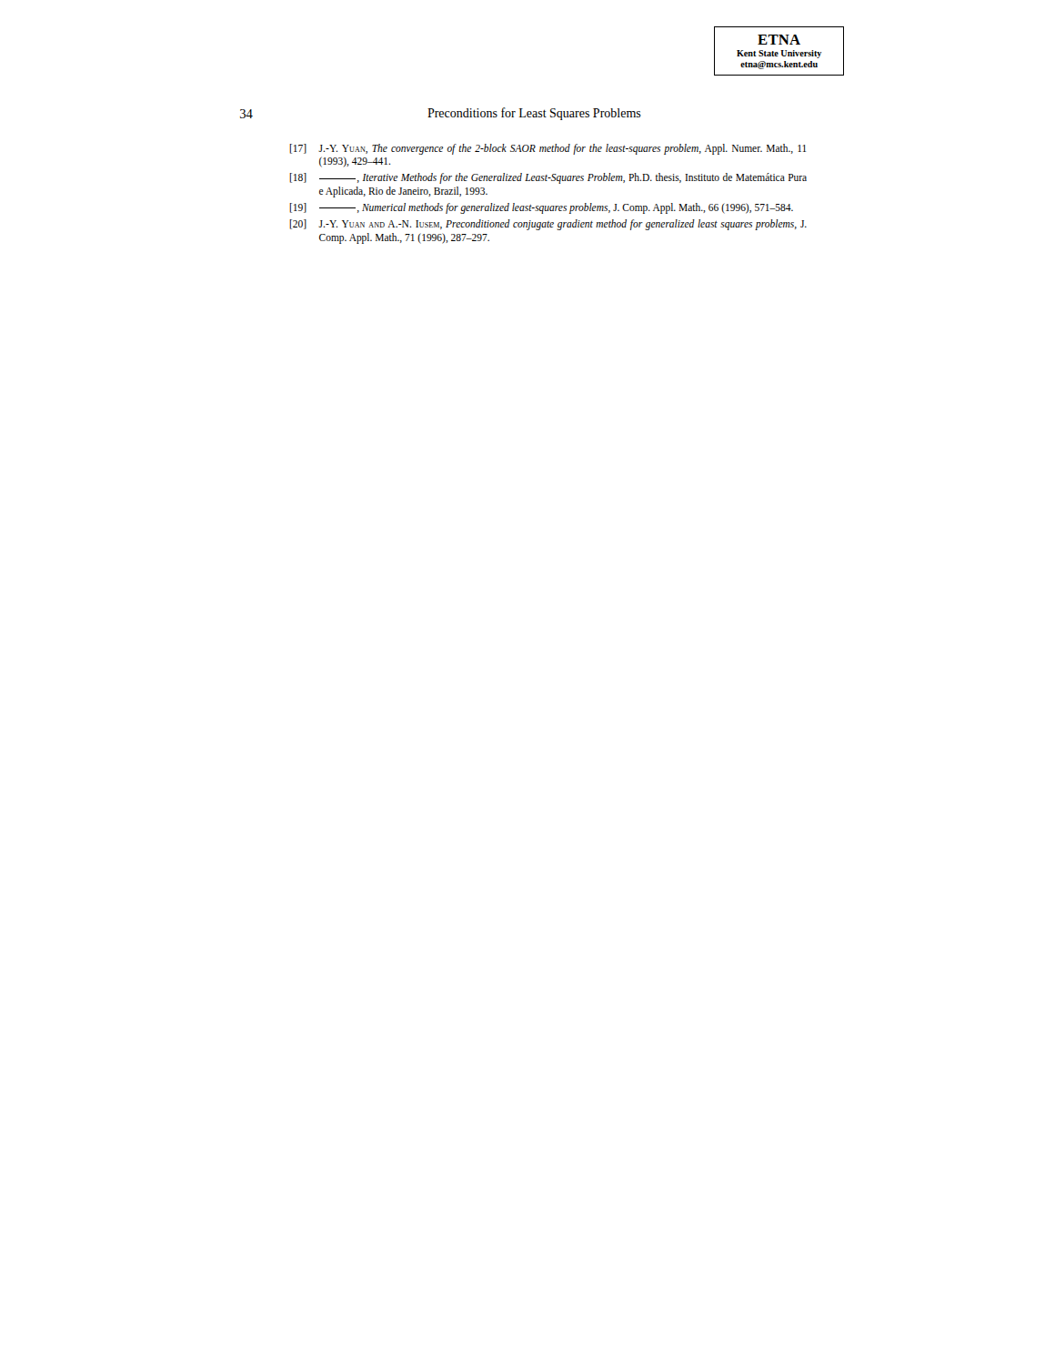ETNA
Kent State University
etna@mcs.kent.edu
34
Preconditions for Least Squares Problems
[17] J.-Y. Yuan, The convergence of the 2-block SAOR method for the least-squares problem, Appl. Numer. Math., 11 (1993), 429–441.
[18] , Iterative Methods for the Generalized Least-Squares Problem, Ph.D. thesis, Instituto de Matemática Pura e Aplicada, Rio de Janeiro, Brazil, 1993.
[19] , Numerical methods for generalized least-squares problems, J. Comp. Appl. Math., 66 (1996), 571–584.
[20] J.-Y. Yuan and A.-N. Iusem, Preconditioned conjugate gradient method for generalized least squares problems, J. Comp. Appl. Math., 71 (1996), 287–297.